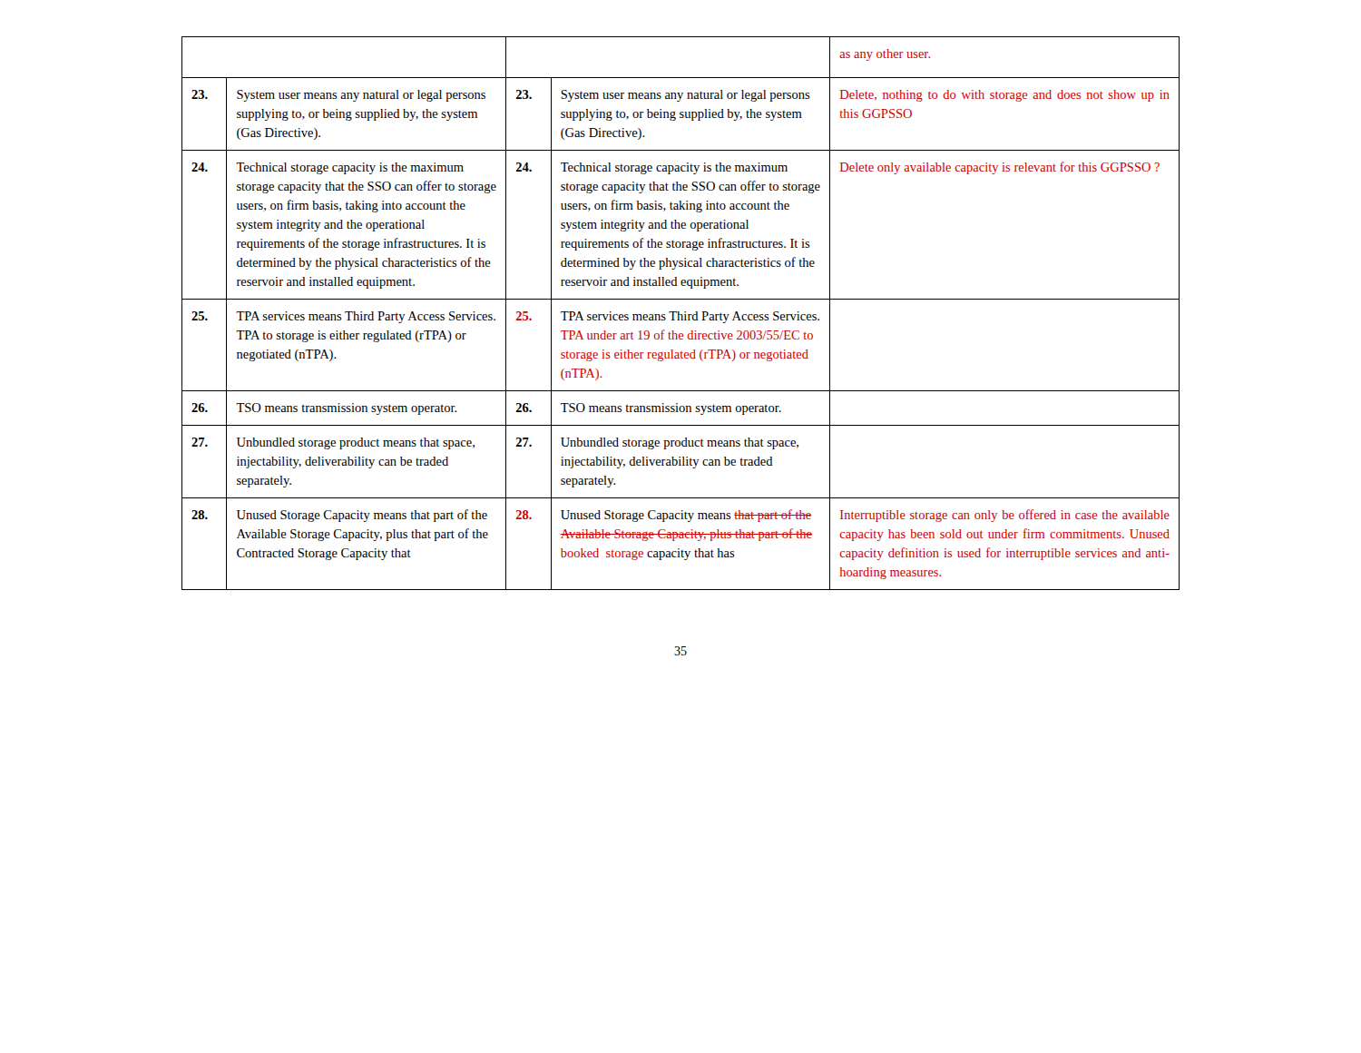| | | as any other user. |
| 23. | System user means any natural or legal persons supplying to, or being supplied by, the system (Gas Directive). | 23. | System user means any natural or legal persons supplying to, or being supplied by, the system (Gas Directive). | Delete, nothing to do with storage and does not show up in this GGPSSO |
| 24. | Technical storage capacity is the maximum storage capacity that the SSO can offer to storage users, on firm basis, taking into account the system integrity and the operational requirements of the storage infrastructures. It is determined by the physical characteristics of the reservoir and installed equipment. | 24. | Technical storage capacity is the maximum storage capacity that the SSO can offer to storage users, on firm basis, taking into account the system integrity and the operational requirements of the storage infrastructures. It is determined by the physical characteristics of the reservoir and installed equipment. | Delete only available capacity is relevant for this GGPSSO ? |
| 25. | TPA services means Third Party Access Services. TPA to storage is either regulated (rTPA) or negotiated (nTPA). | 25. | TPA services means Third Party Access Services. TPA under art 19 of the directive 2003/55/EC to storage is either regulated (rTPA) or negotiated (nTPA). | |
| 26. | TSO means transmission system operator. | 26. | TSO means transmission system operator. | |
| 27. | Unbundled storage product means that space, injectability, deliverability can be traded separately. | 27. | Unbundled storage product means that space, injectability, deliverability can be traded separately. | |
| 28. | Unused Storage Capacity means that part of the Available Storage Capacity, plus that part of the Contracted Storage Capacity that | 28. | Unused Storage Capacity means that part of the Available Storage Capacity, plus that part of the booked storage capacity that has | Interruptible storage can only be offered in case the available capacity has been sold out under firm commitments. Unused capacity definition is used for interruptible services and anti-hoarding measures. |
35